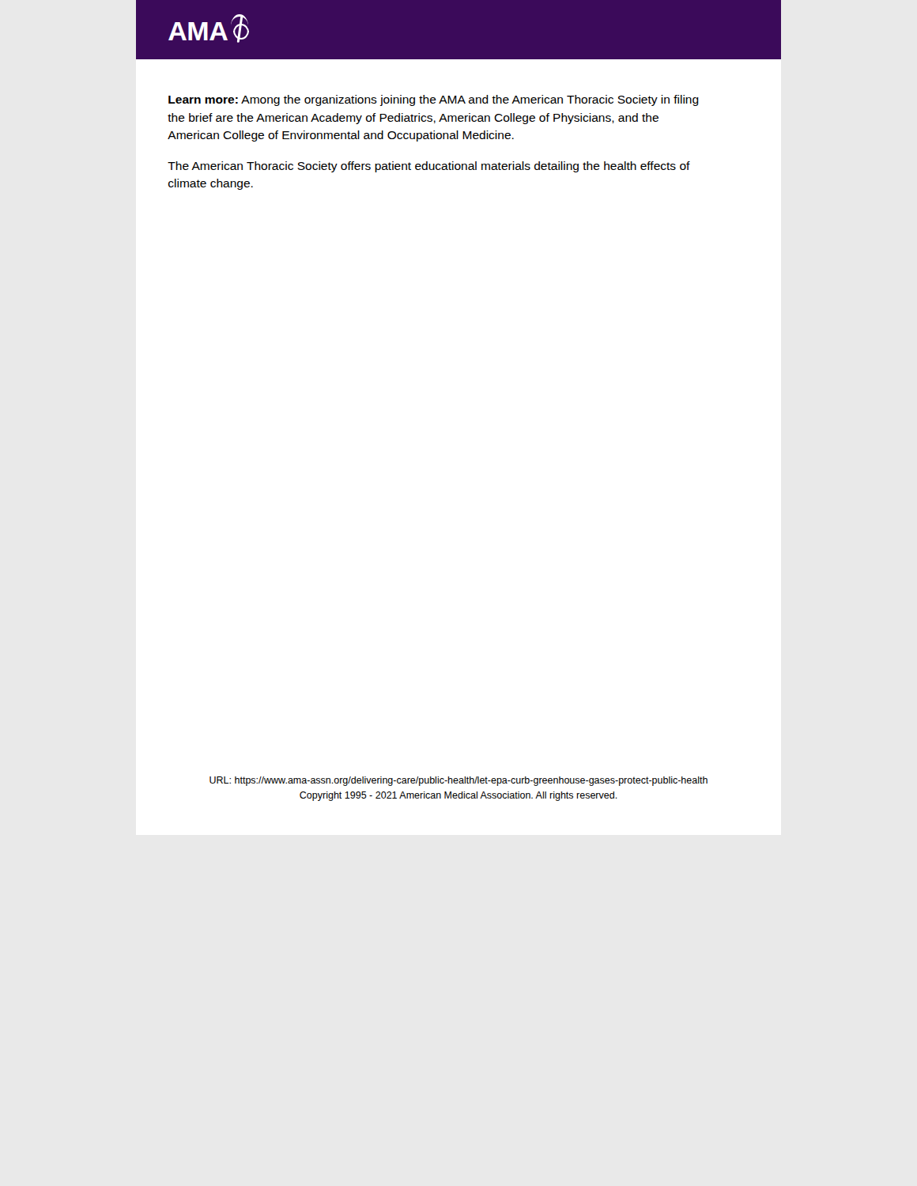AMA
Learn more: Among the organizations joining the AMA and the American Thoracic Society in filing the brief are the American Academy of Pediatrics, American College of Physicians, and the American College of Environmental and Occupational Medicine.
The American Thoracic Society offers patient educational materials detailing the health effects of climate change.
URL: https://www.ama-assn.org/delivering-care/public-health/let-epa-curb-greenhouse-gases-protect-public-health
Copyright 1995 - 2021 American Medical Association. All rights reserved.